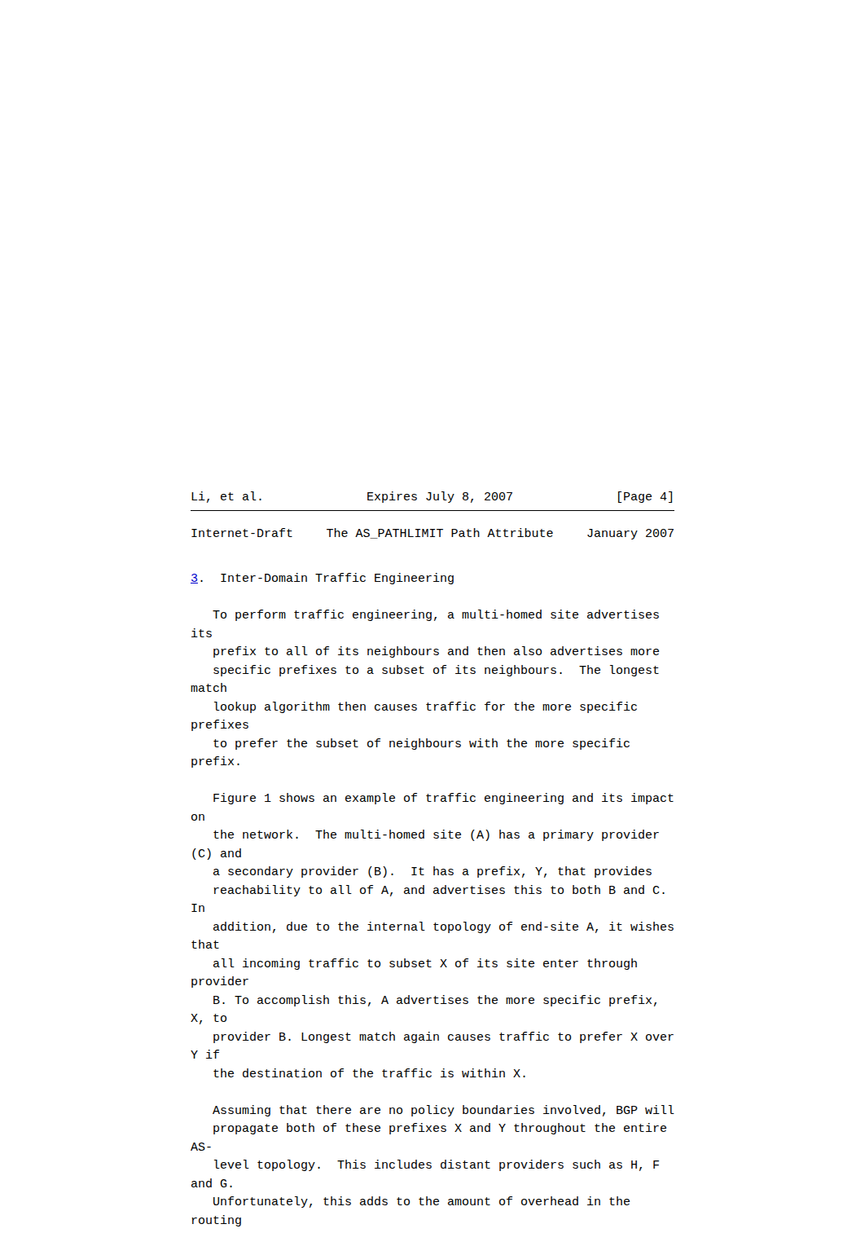Li, et al. Expires July 8, 2007[Page 4]
Internet-Draft The AS_PATHLIMIT Path Attribute January 2007
3. Inter-Domain Traffic Engineering
To perform traffic engineering, a multi-homed site advertises its prefix to all of its neighbours and then also advertises more specific prefixes to a subset of its neighbours. The longest match lookup algorithm then causes traffic for the more specific prefixes to prefer the subset of neighbours with the more specific prefix.
Figure 1 shows an example of traffic engineering and its impact on the network. The multi-homed site (A) has a primary provider (C) and a secondary provider (B). It has a prefix, Y, that provides reachability to all of A, and advertises this to both B and C. In addition, due to the internal topology of end-site A, it wishes that all incoming traffic to subset X of its site enter through provider B. To accomplish this, A advertises the more specific prefix, X, to provider B. Longest match again causes traffic to prefer X over Y if the destination of the traffic is within X.
Assuming that there are no policy boundaries involved, BGP will propagate both of these prefixes X and Y throughout the entire AS- level topology. This includes distant providers such as H, F and G. Unfortunately, this adds to the amount of overhead in the routing